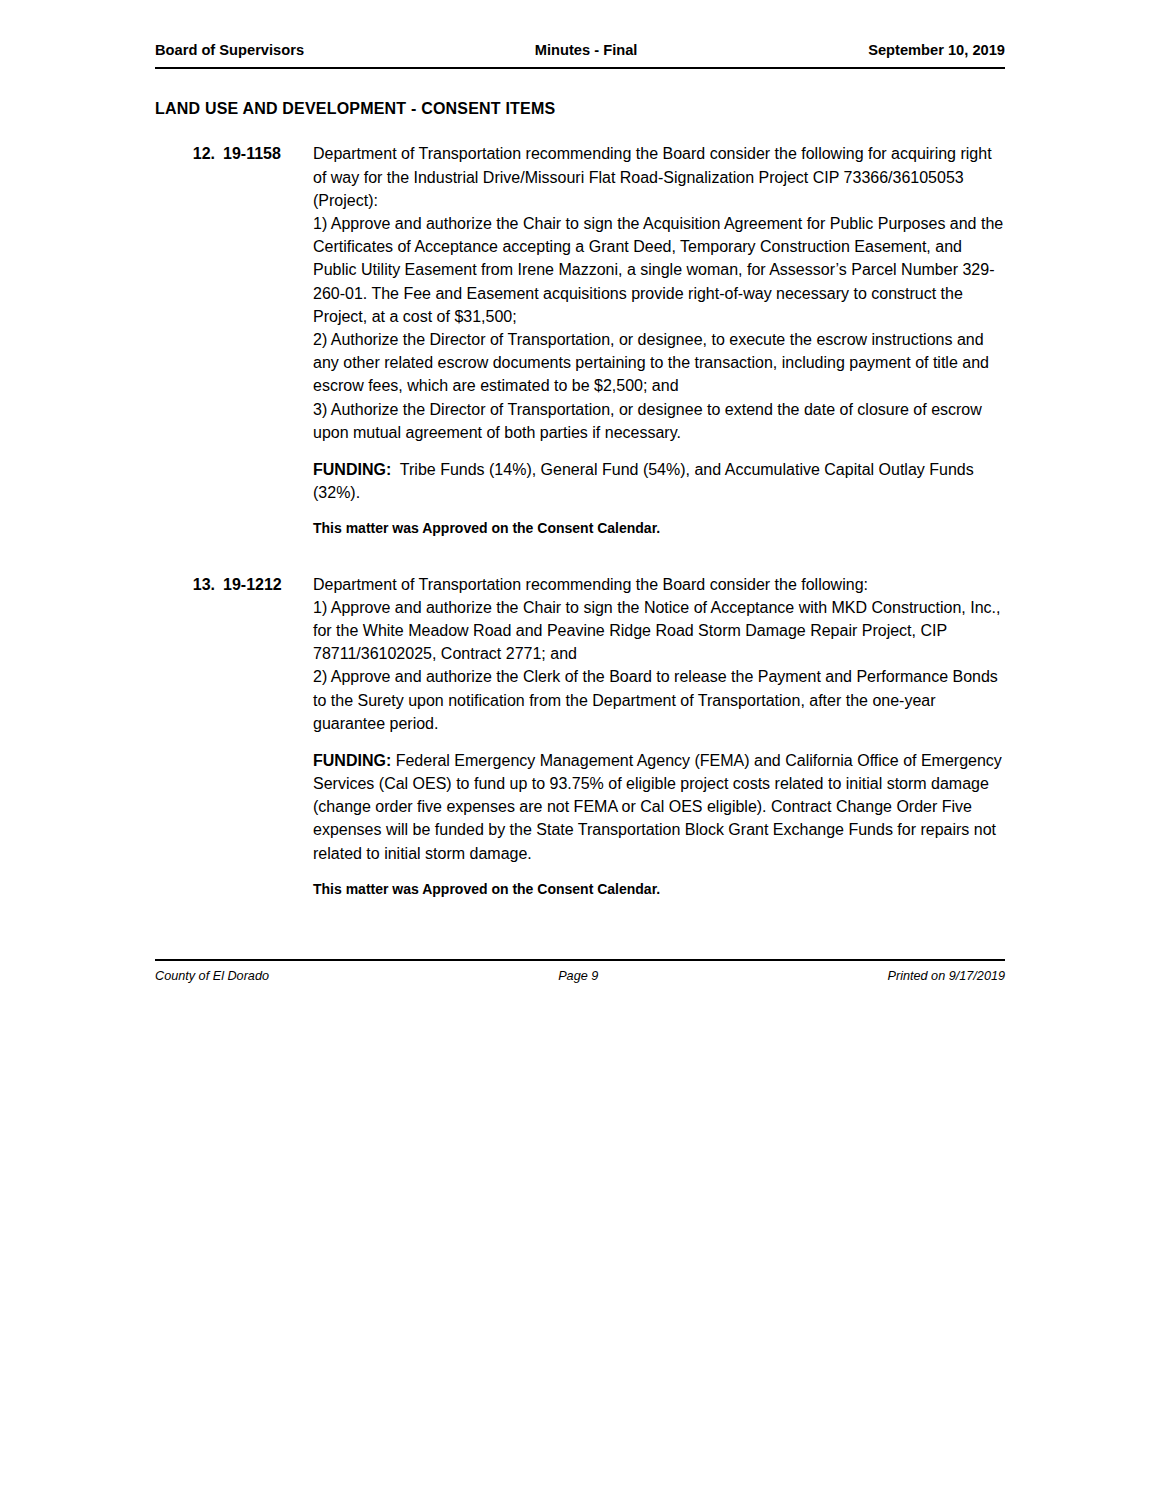Board of Supervisors
Minutes - Final
September 10, 2019
LAND USE AND DEVELOPMENT - CONSENT ITEMS
12.
19-1158
Department of Transportation recommending the Board consider the following for acquiring right of way for the Industrial Drive/Missouri Flat Road-Signalization Project CIP 73366/36105053 (Project):
1) Approve and authorize the Chair to sign the Acquisition Agreement for Public Purposes and the Certificates of Acceptance accepting a Grant Deed, Temporary Construction Easement, and Public Utility Easement from Irene Mazzoni, a single woman, for Assessor’s Parcel Number 329-260-01. The Fee and Easement acquisitions provide right-of-way necessary to construct the Project, at a cost of $31,500;
2) Authorize the Director of Transportation, or designee, to execute the escrow instructions and any other related escrow documents pertaining to the transaction, including payment of title and escrow fees, which are estimated to be $2,500; and
3) Authorize the Director of Transportation, or designee to extend the date of closure of escrow upon mutual agreement of both parties if necessary.
FUNDING: Tribe Funds (14%), General Fund (54%), and Accumulative Capital Outlay Funds (32%).
This matter was Approved on the Consent Calendar.
13.
19-1212
Department of Transportation recommending the Board consider the following:
1) Approve and authorize the Chair to sign the Notice of Acceptance with MKD Construction, Inc., for the White Meadow Road and Peavine Ridge Road Storm Damage Repair Project, CIP 78711/36102025, Contract 2771; and
2) Approve and authorize the Clerk of the Board to release the Payment and Performance Bonds to the Surety upon notification from the Department of Transportation, after the one-year guarantee period.
FUNDING: Federal Emergency Management Agency (FEMA) and California Office of Emergency Services (Cal OES) to fund up to 93.75% of eligible project costs related to initial storm damage (change order five expenses are not FEMA or Cal OES eligible). Contract Change Order Five expenses will be funded by the State Transportation Block Grant Exchange Funds for repairs not related to initial storm damage.
This matter was Approved on the Consent Calendar.
County of El Dorado
Page 9
Printed on 9/17/2019